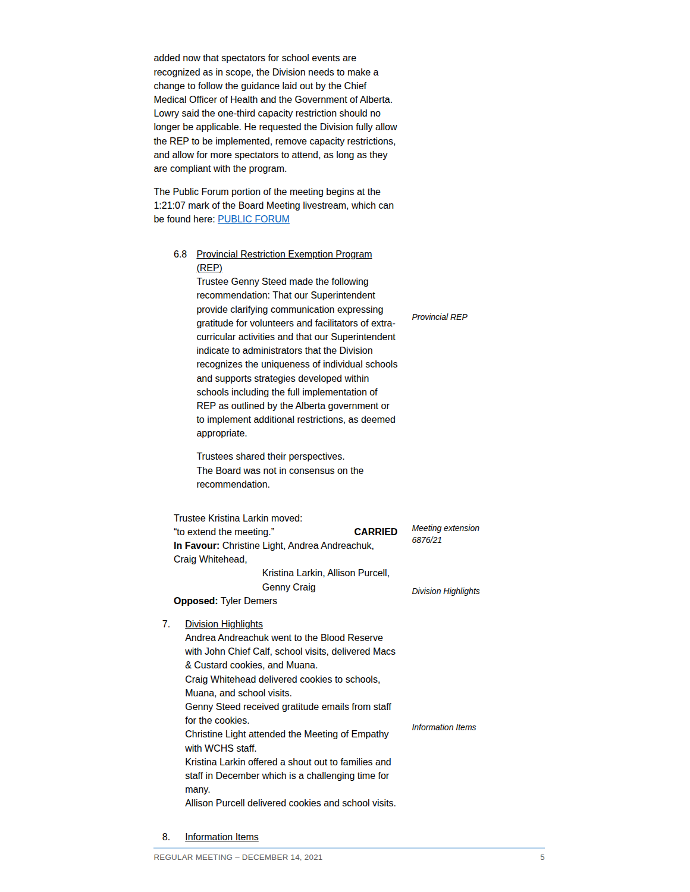added now that spectators for school events are recognized as in scope, the Division needs to make a change to follow the guidance laid out by the Chief Medical Officer of Health and the Government of Alberta. Lowry said the one-third capacity restriction should no longer be applicable. He requested the Division fully allow the REP to be implemented, remove capacity restrictions, and allow for more spectators to attend, as long as they are compliant with the program.
The Public Forum portion of the meeting begins at the 1:21:07 mark of the Board Meeting livestream, which can be found here: PUBLIC FORUM
6.8
Provincial Restriction Exemption Program (REP)
Trustee Genny Steed made the following recommendation: That our Superintendent provide clarifying communication expressing gratitude for volunteers and facilitators of extra-curricular activities and that our Superintendent indicate to administrators that the Division recognizes the uniqueness of individual schools and supports strategies developed within schools including the full implementation of REP as outlined by the Alberta government or to implement additional restrictions, as deemed appropriate.
Trustees shared their perspectives.
The Board was not in consensus on the recommendation.
Trustee Kristina Larkin moved:
“to extend the meeting.” CARRIED
In Favour: Christine Light, Andrea Andreachuk, Craig Whitehead,
Kristina Larkin, Allison Purcell, Genny Craig
Opposed: Tyler Demers
7.
Division Highlights
Andrea Andreachuk went to the Blood Reserve with John Chief Calf, school visits, delivered Macs & Custard cookies, and Muana.
Craig Whitehead delivered cookies to schools, Muana, and school visits.
Genny Steed received gratitude emails from staff for the cookies.
Christine Light attended the Meeting of Empathy with WCHS staff.
Kristina Larkin offered a shout out to families and staff in December which is a challenging time for many.
Allison Purcell delivered cookies and school visits.
8.
Information Items
Provincial REP
Meeting extension
6876/21
Division Highlights
Information Items
REGULAR MEETING – DECEMBER 14, 2021 5